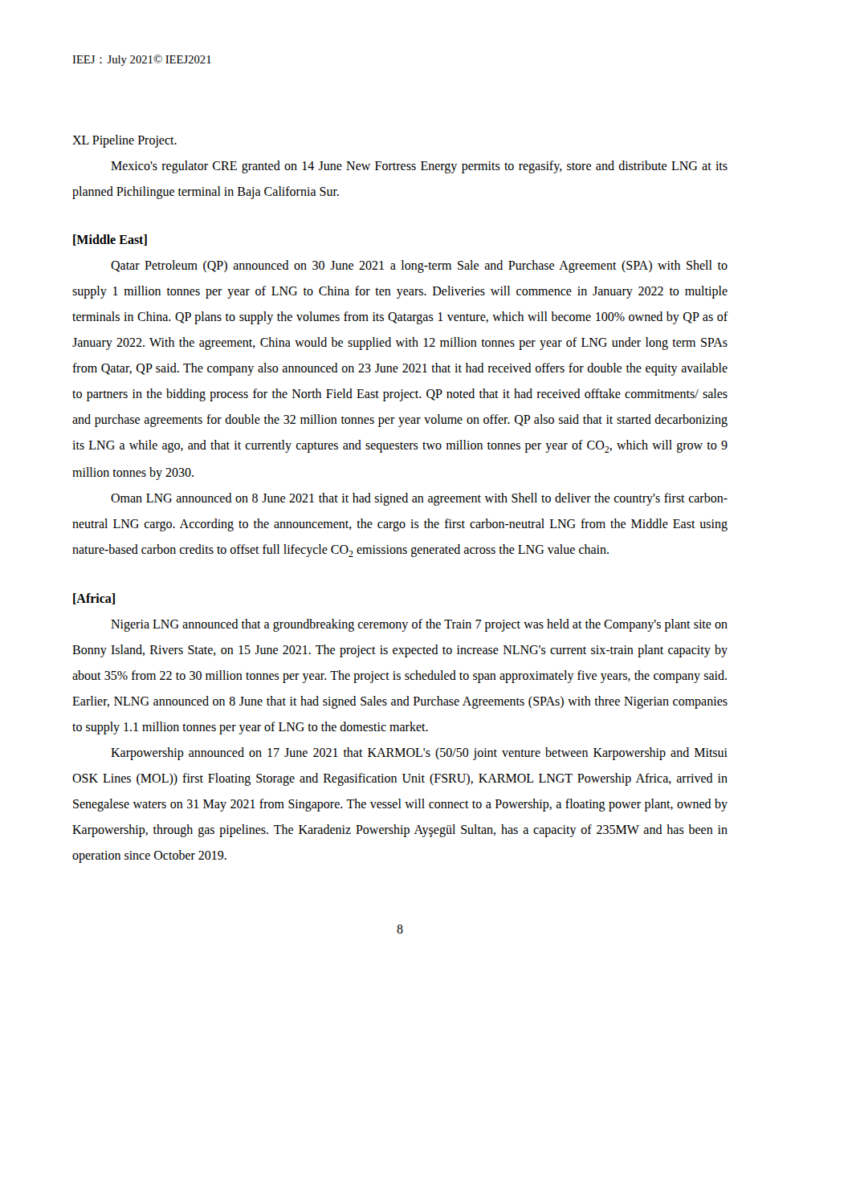IEEJ：July 2021© IEEJ2021
XL Pipeline Project.
Mexico's regulator CRE granted on 14 June New Fortress Energy permits to regasify, store and distribute LNG at its planned Pichilingue terminal in Baja California Sur.
[Middle East]
Qatar Petroleum (QP) announced on 30 June 2021 a long-term Sale and Purchase Agreement (SPA) with Shell to supply 1 million tonnes per year of LNG to China for ten years. Deliveries will commence in January 2022 to multiple terminals in China. QP plans to supply the volumes from its Qatargas 1 venture, which will become 100% owned by QP as of January 2022. With the agreement, China would be supplied with 12 million tonnes per year of LNG under long term SPAs from Qatar, QP said. The company also announced on 23 June 2021 that it had received offers for double the equity available to partners in the bidding process for the North Field East project. QP noted that it had received offtake commitments/ sales and purchase agreements for double the 32 million tonnes per year volume on offer. QP also said that it started decarbonizing its LNG a while ago, and that it currently captures and sequesters two million tonnes per year of CO2, which will grow to 9 million tonnes by 2030.
Oman LNG announced on 8 June 2021 that it had signed an agreement with Shell to deliver the country's first carbon-neutral LNG cargo. According to the announcement, the cargo is the first carbon-neutral LNG from the Middle East using nature-based carbon credits to offset full lifecycle CO2 emissions generated across the LNG value chain.
[Africa]
Nigeria LNG announced that a groundbreaking ceremony of the Train 7 project was held at the Company's plant site on Bonny Island, Rivers State, on 15 June 2021. The project is expected to increase NLNG's current six-train plant capacity by about 35% from 22 to 30 million tonnes per year. The project is scheduled to span approximately five years, the company said. Earlier, NLNG announced on 8 June that it had signed Sales and Purchase Agreements (SPAs) with three Nigerian companies to supply 1.1 million tonnes per year of LNG to the domestic market.
Karpowership announced on 17 June 2021 that KARMOL's (50/50 joint venture between Karpowership and Mitsui OSK Lines (MOL)) first Floating Storage and Regasification Unit (FSRU), KARMOL LNGT Powership Africa, arrived in Senegalese waters on 31 May 2021 from Singapore. The vessel will connect to a Powership, a floating power plant, owned by Karpowership, through gas pipelines. The Karadeniz Powership Ayşegül Sultan, has a capacity of 235MW and has been in operation since October 2019.
8